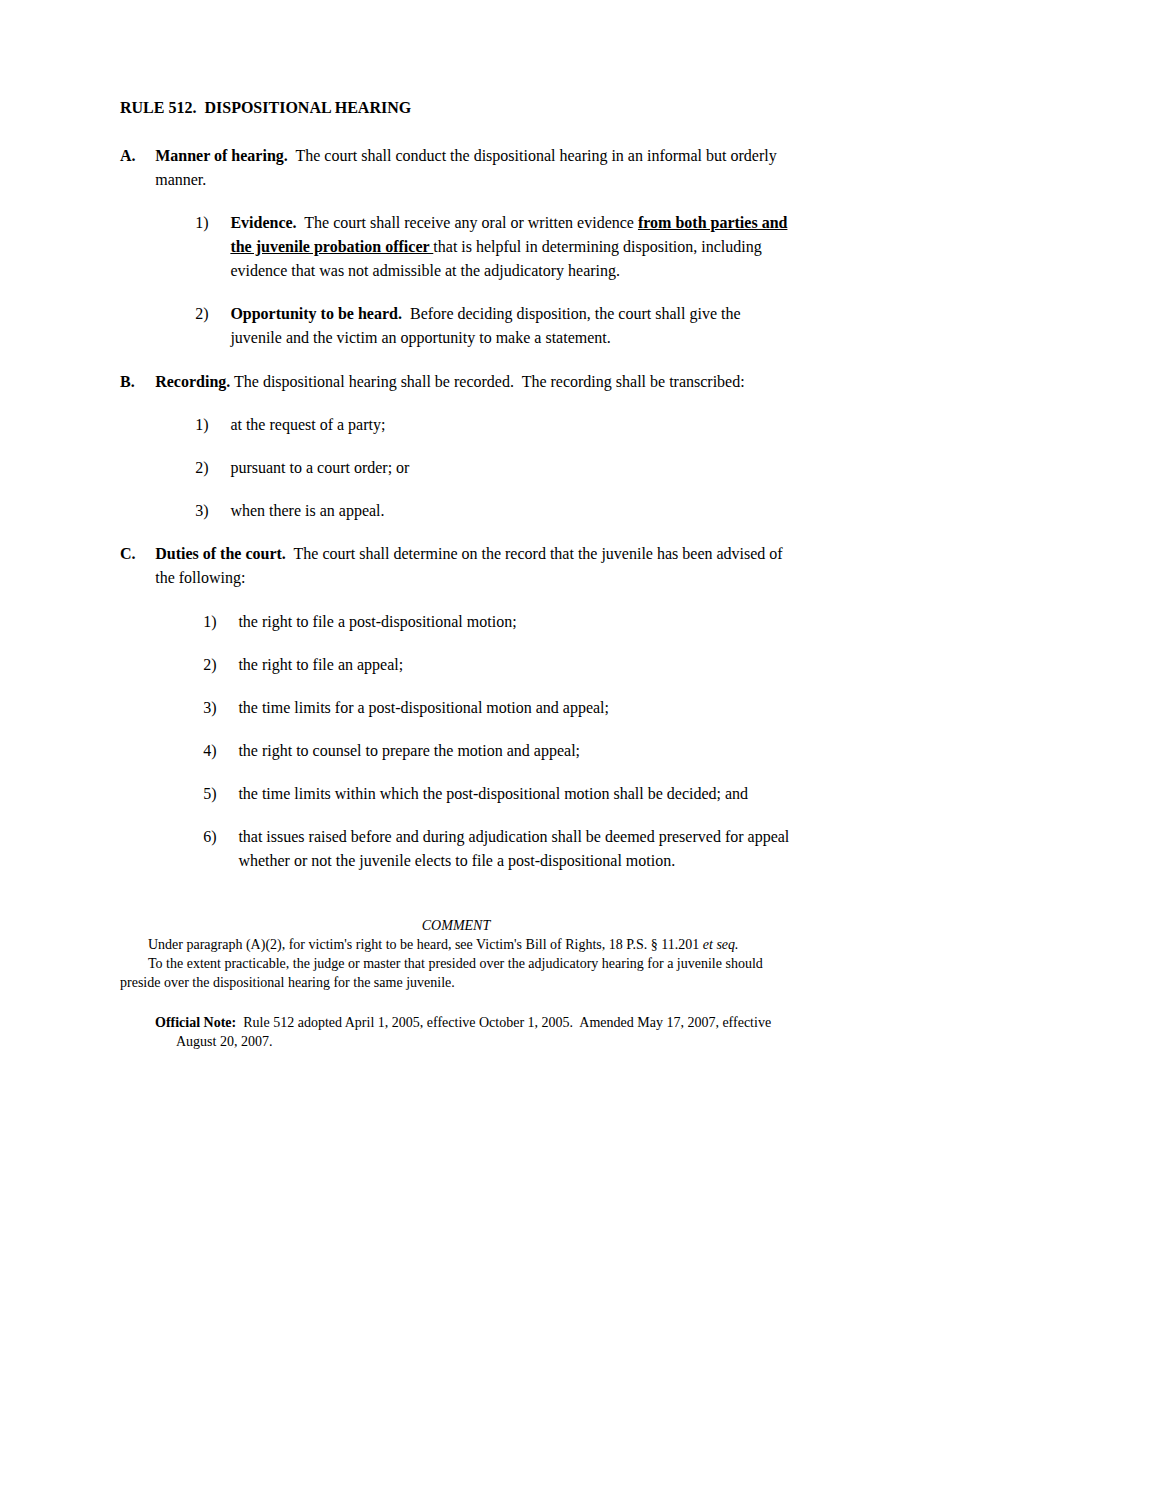RULE 512. DISPOSITIONAL HEARING
A.
Manner of hearing. The court shall conduct the dispositional hearing in an informal but orderly manner.
1)
Evidence. The court shall receive any oral or written evidence from both parties and the juvenile probation officer that is helpful in determining disposition, including evidence that was not admissible at the adjudicatory hearing.
2)
Opportunity to be heard. Before deciding disposition, the court shall give the juvenile and the victim an opportunity to make a statement.
B.
Recording. The dispositional hearing shall be recorded. The recording shall be transcribed:
1)
at the request of a party;
2)
pursuant to a court order; or
3)
when there is an appeal.
C.
Duties of the court. The court shall determine on the record that the juvenile has been advised of the following:
1)
the right to file a post-dispositional motion;
2)
the right to file an appeal;
3)
the time limits for a post-dispositional motion and appeal;
4)
the right to counsel to prepare the motion and appeal;
5)
the time limits within which the post-dispositional motion shall be decided; and
6)
that issues raised before and during adjudication shall be deemed preserved for appeal whether or not the juvenile elects to file a post-dispositional motion.
COMMENT
Under paragraph (A)(2), for victim's right to be heard, see Victim's Bill of Rights, 18 P.S. § 11.201 et seq.
To the extent practicable, the judge or master that presided over the adjudicatory hearing for a juvenile should preside over the dispositional hearing for the same juvenile.
Official Note: Rule 512 adopted April 1, 2005, effective October 1, 2005. Amended May 17, 2007, effective August 20, 2007.